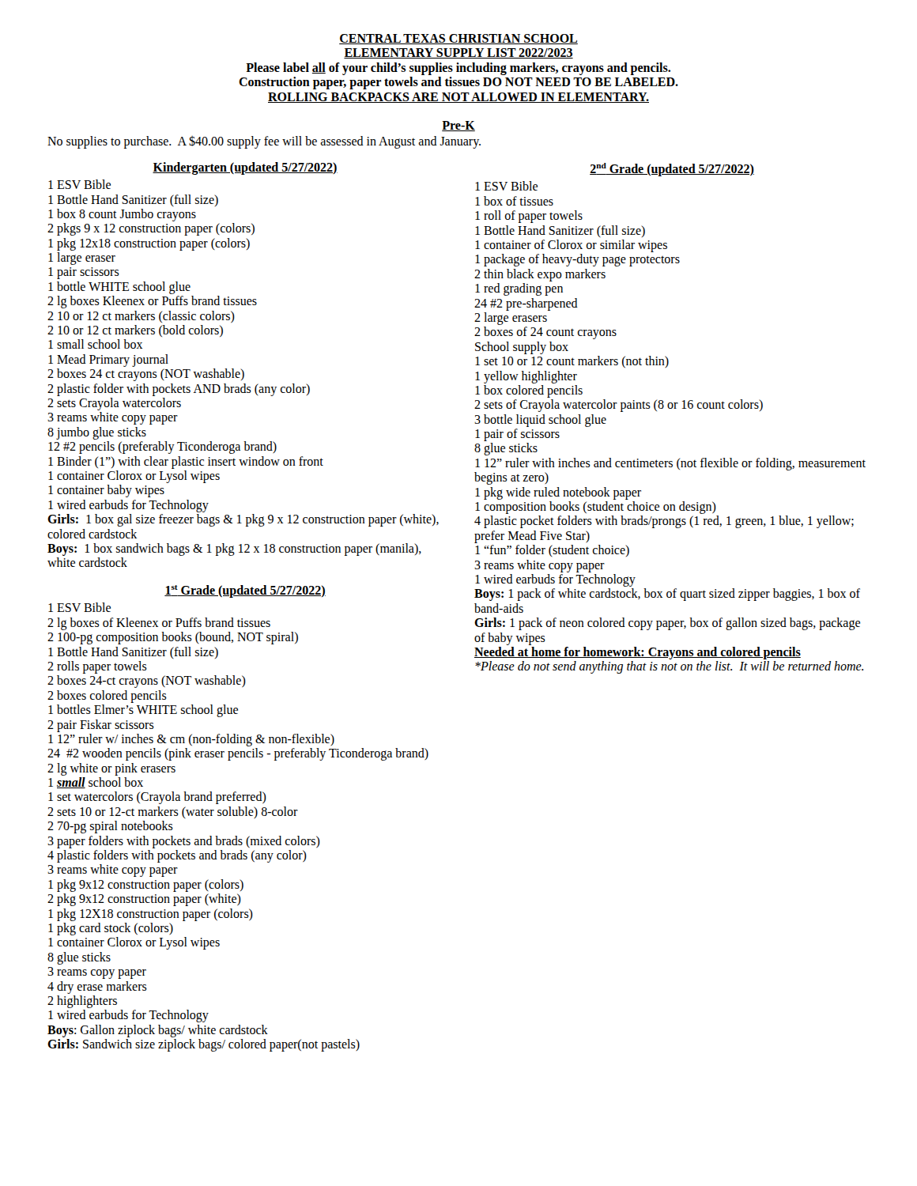CENTRAL TEXAS CHRISTIAN SCHOOL
ELEMENTARY SUPPLY LIST 2022/2023
Please label all of your child’s supplies including markers, crayons and pencils.
Construction paper, paper towels and tissues DO NOT NEED TO BE LABELED.
ROLLING BACKPACKS ARE NOT ALLOWED IN ELEMENTARY.
Pre-K
No supplies to purchase. A $40.00 supply fee will be assessed in August and January.
Kindergarten (updated 5/27/2022)
1 ESV Bible
1 Bottle Hand Sanitizer (full size)
1 box 8 count Jumbo crayons
2 pkgs 9 x 12 construction paper (colors)
1 pkg 12x18 construction paper (colors)
1 large eraser
1 pair scissors
1 bottle WHITE school glue
2 lg boxes Kleenex or Puffs brand tissues
2 10 or 12 ct markers (classic colors)
2 10 or 12 ct markers (bold colors)
1 small school box
1 Mead Primary journal
2 boxes 24 ct crayons (NOT washable)
2 plastic folder with pockets AND brads (any color)
2 sets Crayola watercolors
3 reams white copy paper
8 jumbo glue sticks
12 #2 pencils (preferably Ticonderoga brand)
1 Binder (1”) with clear plastic insert window on front
1 container Clorox or Lysol wipes
1 container baby wipes
1 wired earbuds for Technology
Girls: 1 box gal size freezer bags & 1 pkg 9 x 12 construction paper (white), colored cardstock
Boys: 1 box sandwich bags & 1 pkg 12 x 18 construction paper (manila), white cardstock
1st Grade (updated 5/27/2022)
1 ESV Bible
2 lg boxes of Kleenex or Puffs brand tissues
2 100-pg composition books (bound, NOT spiral)
1 Bottle Hand Sanitizer (full size)
2 rolls paper towels
2 boxes 24-ct crayons (NOT washable)
2 boxes colored pencils
1 bottles Elmer’s WHITE school glue
2 pair Fiskar scissors
1 12” ruler w/ inches & cm (non-folding & non-flexible)
24 #2 wooden pencils (pink eraser pencils - preferably Ticonderoga brand)
2 lg white or pink erasers
1 small school box
1 set watercolors (Crayola brand preferred)
2 sets 10 or 12-ct markers (water soluble) 8-color
2 70-pg spiral notebooks
3 paper folders with pockets and brads (mixed colors)
4 plastic folders with pockets and brads (any color)
3 reams white copy paper
1 pkg 9x12 construction paper (colors)
2 pkg 9x12 construction paper (white)
1 pkg 12X18 construction paper (colors)
1 pkg card stock (colors)
1 container Clorox or Lysol wipes
8 glue sticks
3 reams copy paper
4 dry erase markers
2 highlighters
1 wired earbuds for Technology
Boys: Gallon ziplock bags/ white cardstock
Girls: Sandwich size ziplock bags/ colored paper(not pastels)
2nd Grade (updated 5/27/2022)
1 ESV Bible
1 box of tissues
1 roll of paper towels
1 Bottle Hand Sanitizer (full size)
1 container of Clorox or similar wipes
1 package of heavy-duty page protectors
2 thin black expo markers
1 red grading pen
24 #2 pre-sharpened
2 large erasers
2 boxes of 24 count crayons
School supply box
1 set 10 or 12 count markers (not thin)
1 yellow highlighter
1 box colored pencils
2 sets of Crayola watercolor paints (8 or 16 count colors)
3 bottle liquid school glue
1 pair of scissors
8 glue sticks
1 12” ruler with inches and centimeters (not flexible or folding, measurement begins at zero)
1 pkg wide ruled notebook paper
1 composition books (student choice on design)
4 plastic pocket folders with brads/prongs (1 red, 1 green, 1 blue, 1 yellow; prefer Mead Five Star)
1 “fun” folder (student choice)
3 reams white copy paper
1 wired earbuds for Technology
Boys: 1 pack of white cardstock, box of quart sized zipper baggies, 1 box of band-aids
Girls: 1 pack of neon colored copy paper, box of gallon sized bags, package of baby wipes
Needed at home for homework: Crayons and colored pencils
*Please do not send anything that is not on the list. It will be returned home.